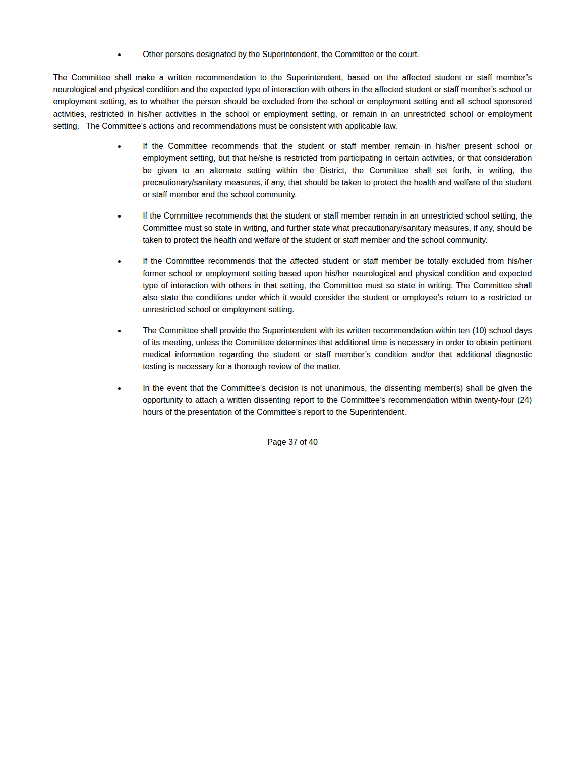Other persons designated by the Superintendent, the Committee or the court.
The Committee shall make a written recommendation to the Superintendent, based on the affected student or staff member’s neurological and physical condition and the expected type of interaction with others in the affected student or staff member’s school or employment setting, as to whether the person should be excluded from the school or employment setting and all school sponsored activities, restricted in his/her activities in the school or employment setting, or remain in an unrestricted school or employment setting. The Committee’s actions and recommendations must be consistent with applicable law.
If the Committee recommends that the student or staff member remain in his/her present school or employment setting, but that he/she is restricted from participating in certain activities, or that consideration be given to an alternate setting within the District, the Committee shall set forth, in writing, the precautionary/sanitary measures, if any, that should be taken to protect the health and welfare of the student or staff member and the school community.
If the Committee recommends that the student or staff member remain in an unrestricted school setting, the Committee must so state in writing, and further state what precautionary/sanitary measures, if any, should be taken to protect the health and welfare of the student or staff member and the school community.
If the Committee recommends that the affected student or staff member be totally excluded from his/her former school or employment setting based upon his/her neurological and physical condition and expected type of interaction with others in that setting, the Committee must so state in writing. The Committee shall also state the conditions under which it would consider the student or employee’s return to a restricted or unrestricted school or employment setting.
The Committee shall provide the Superintendent with its written recommendation within ten (10) school days of its meeting, unless the Committee determines that additional time is necessary in order to obtain pertinent medical information regarding the student or staff member’s condition and/or that additional diagnostic testing is necessary for a thorough review of the matter.
In the event that the Committee’s decision is not unanimous, the dissenting member(s) shall be given the opportunity to attach a written dissenting report to the Committee’s recommendation within twenty-four (24) hours of the presentation of the Committee’s report to the Superintendent.
Page 37 of 40